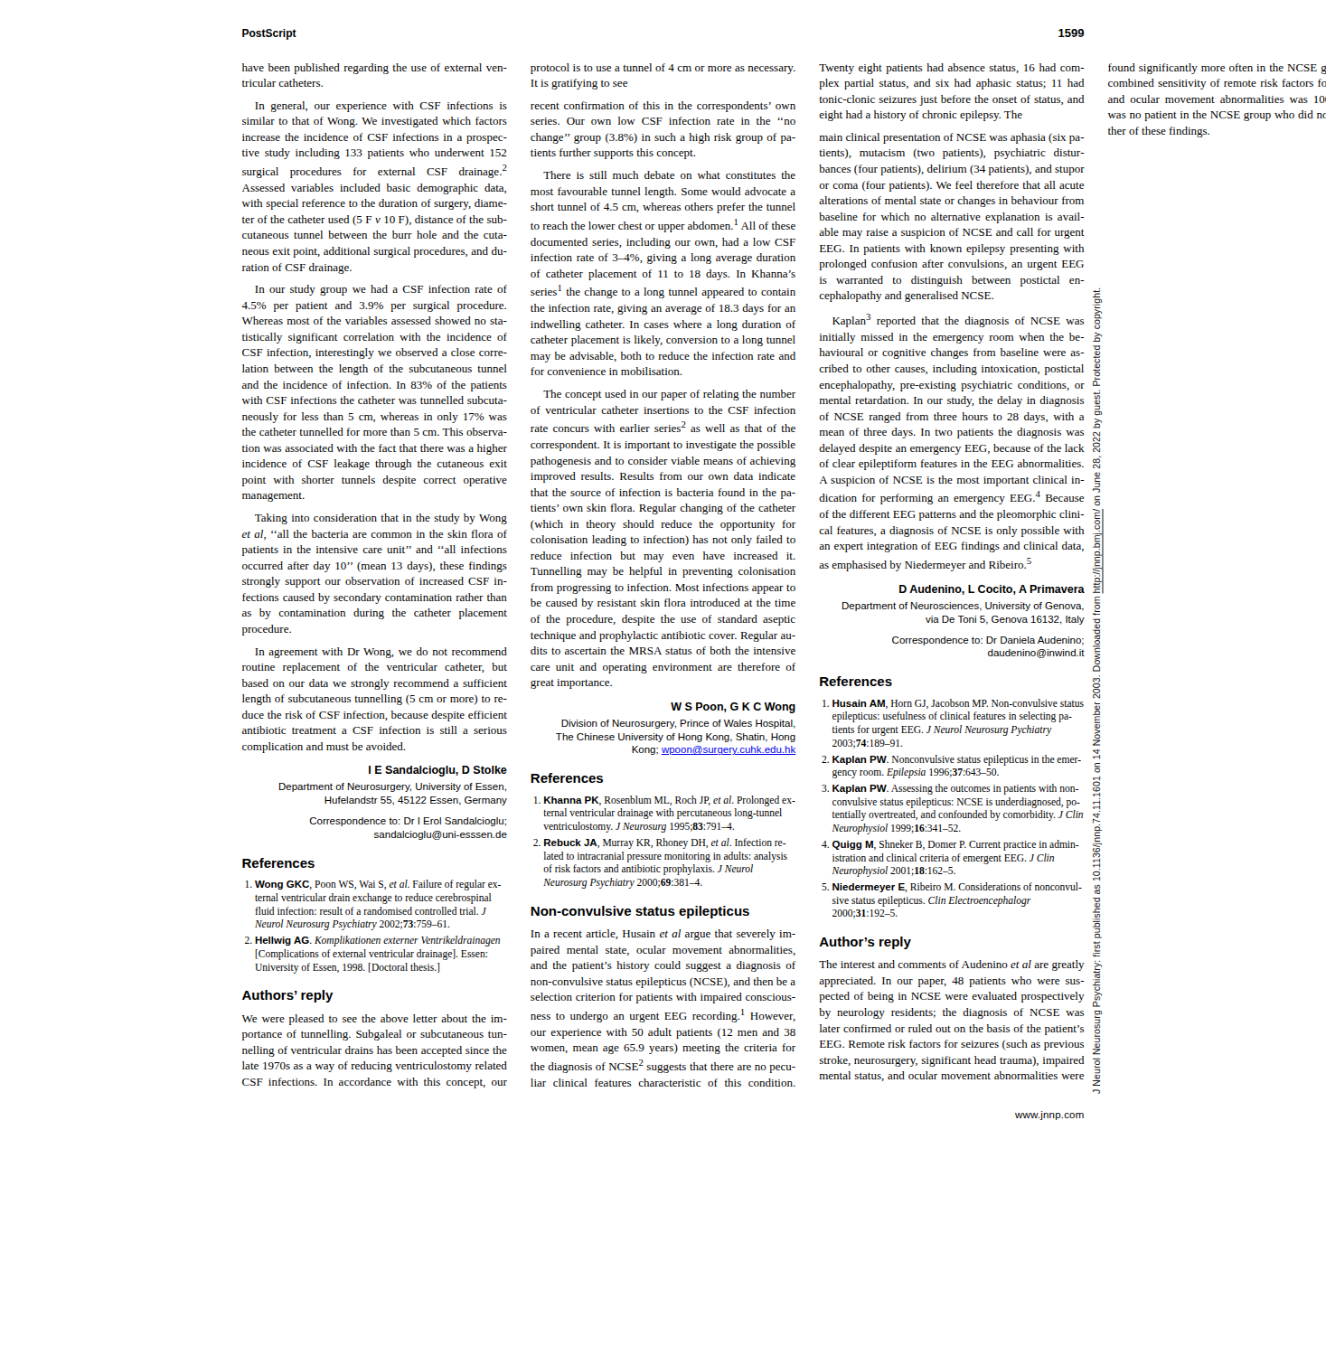J Neurol Neurosurg Psychiatry: first published as 10.1136/jnnp.74.11.1601 on 14 November 2003. Downloaded from http://jnnp.bmj.com/ on June 28, 2022 by guest. Protected by copyright.
PostScript
1599
have been published regarding the use of external ventricular catheters.
In general, our experience with CSF infections is similar to that of Wong. We investigated which factors increase the incidence of CSF infections in a prospective study including 133 patients who underwent 152 surgical procedures for external CSF drainage.2 Assessed variables included basic demographic data, with special reference to the duration of surgery, diameter of the catheter used (5 F v 10 F), distance of the subcutaneous tunnel between the burr hole and the cutaneous exit point, additional surgical procedures, and duration of CSF drainage.
In our study group we had a CSF infection rate of 4.5% per patient and 3.9% per surgical procedure. Whereas most of the variables assessed showed no statistically significant correlation with the incidence of CSF infection, interestingly we observed a close correlation between the length of the subcutaneous tunnel and the incidence of infection. In 83% of the patients with CSF infections the catheter was tunnelled subcutaneously for less than 5 cm, whereas in only 17% was the catheter tunnelled for more than 5 cm. This observation was associated with the fact that there was a higher incidence of CSF leakage through the cutaneous exit point with shorter tunnels despite correct operative management.
Taking into consideration that in the study by Wong et al, ‘‘all the bacteria are common in the skin flora of patients in the intensive care unit’’ and ‘‘all infections occurred after day 10’’ (mean 13 days), these findings strongly support our observation of increased CSF infections caused by secondary contamination rather than as by contamination during the catheter placement procedure.
In agreement with Dr Wong, we do not recommend routine replacement of the ventricular catheter, but based on our data we strongly recommend a sufficient length of subcutaneous tunnelling (5 cm or more) to reduce the risk of CSF infection, because despite efficient antibiotic treatment a CSF infection is still a serious complication and must be avoided.
I E Sandalcioglu, D Stolke
Department of Neurosurgery, University of Essen,
Hufelandstr 55, 45122 Essen, Germany
Correspondence to: Dr I Erol Sandalcioglu;
sandalcioglu@uni-esssen.de
References
Wong GKC, Poon WS, Wai S, et al. Failure of regular external ventricular drain exchange to reduce cerebrospinal fluid infection: result of a randomised controlled trial. J Neurol Neurosurg Psychiatry 2002;73:759–61.
Hellwig AG. Komplikationen externer Ventrikeldrainagen [Complications of external ventricular drainage]. Essen: University of Essen, 1998. [Doctoral thesis.]
Authors’ reply
We were pleased to see the above letter about the importance of tunnelling. Subgaleal or subcutaneous tunnelling of ventricular drains has been accepted since the late 1970s as a way of reducing ventriculostomy related CSF infections. In accordance with this concept, our protocol is to use a tunnel of 4 cm or more as necessary. It is gratifying to see
recent confirmation of this in the correspondents’ own series. Our own low CSF infection rate in the ‘‘no change’’ group (3.8%) in such a high risk group of patients further supports this concept.
There is still much debate on what constitutes the most favourable tunnel length. Some would advocate a short tunnel of 4.5 cm, whereas others prefer the tunnel to reach the lower chest or upper abdomen.1 All of these documented series, including our own, had a low CSF infection rate of 3–4%, giving a long average duration of catheter placement of 11 to 18 days. In Khanna’s series1 the change to a long tunnel appeared to contain the infection rate, giving an average of 18.3 days for an indwelling catheter. In cases where a long duration of catheter placement is likely, conversion to a long tunnel may be advisable, both to reduce the infection rate and for convenience in mobilisation.
The concept used in our paper of relating the number of ventricular catheter insertions to the CSF infection rate concurs with earlier series2 as well as that of the correspondent. It is important to investigate the possible pathogenesis and to consider viable means of achieving improved results. Results from our own data indicate that the source of infection is bacteria found in the patients’ own skin flora. Regular changing of the catheter (which in theory should reduce the opportunity for colonisation leading to infection) has not only failed to reduce infection but may even have increased it. Tunnelling may be helpful in preventing colonisation from progressing to infection. Most infections appear to be caused by resistant skin flora introduced at the time of the procedure, despite the use of standard aseptic technique and prophylactic antibiotic cover. Regular audits to ascertain the MRSA status of both the intensive care unit and operating environment are therefore of great importance.
W S Poon, G K C Wong
Division of Neurosurgery, Prince of Wales Hospital,
The Chinese University of Hong Kong, Shatin, Hong
Kong; wpoon@surgery.cuhk.edu.hk
References
Khanna PK, Rosenblum ML, Roch JP, et al. Prolonged external ventricular drainage with percutaneous long-tunnel ventriculostomy. J Neurosurg 1995;83:791–4.
Rebuck JA, Murray KR, Rhoney DH, et al. Infection related to intracranial pressure monitoring in adults: analysis of risk factors and antibiotic prophylaxis. J Neurol Neurosurg Psychiatry 2000;69:381–4.
Non-convulsive status epilepticus
In a recent article, Husain et al argue that severely impaired mental state, ocular movement abnormalities, and the patient’s history could suggest a diagnosis of non-convulsive status epilepticus (NCSE), and then be a selection criterion for patients with impaired consciousness to undergo an urgent EEG recording.1 However, our experience with 50 adult patients (12 men and 38 women, mean age 65.9 years) meeting the criteria for the diagnosis of NCSE2 suggests that there are no peculiar clinical features characteristic of this condition. Twenty eight patients had absence status, 16 had complex partial status, and six had aphasic status; 11 had tonic-clonic seizures just before the onset of status, and eight had a history of chronic epilepsy. The
main clinical presentation of NCSE was aphasia (six patients), mutacism (two patients), psychiatric disturbances (four patients), delirium (34 patients), and stupor or coma (four patients). We feel therefore that all acute alterations of mental state or changes in behaviour from baseline for which no alternative explanation is available may raise a suspicion of NCSE and call for urgent EEG. In patients with known epilepsy presenting with prolonged confusion after convulsions, an urgent EEG is warranted to distinguish between postictal encephalopathy and generalised NCSE.
Kaplan3 reported that the diagnosis of NCSE was initially missed in the emergency room when the behavioural or cognitive changes from baseline were ascribed to other causes, including intoxication, postictal encephalopathy, pre-existing psychiatric conditions, or mental retardation. In our study, the delay in diagnosis of NCSE ranged from three hours to 28 days, with a mean of three days. In two patients the diagnosis was delayed despite an emergency EEG, because of the lack of clear epileptiform features in the EEG abnormalities. A suspicion of NCSE is the most important clinical indication for performing an emergency EEG.4 Because of the different EEG patterns and the pleomorphic clinical features, a diagnosis of NCSE is only possible with an expert integration of EEG findings and clinical data, as emphasised by Niedermeyer and Ribeiro.5
D Audenino, L Cocito, A Primavera
Department of Neurosciences, University of Genova,
via De Toni 5, Genova 16132, Italy
Correspondence to: Dr Daniela Audenino;
daudenino@inwind.it
References
Husain AM, Horn GJ, Jacobson MP. Non-convulsive status epilepticus: usefulness of clinical features in selecting patients for urgent EEG. J Neurol Neurosurg Pychiatry 2003;74:189–91.
Kaplan PW. Nonconvulsive status epilepticus in the emergency room. Epilepsia 1996;37:643–50.
Kaplan PW. Assessing the outcomes in patients with nonconvulsive status epilepticus: NCSE is underdiagnosed, potentially overtreated, and confounded by comorbidity. J Clin Neurophysiol 1999;16:341–52.
Quigg M, Shneker B, Domer P. Current practice in administration and clinical criteria of emergent EEG. J Clin Neurophysiol 2001;18:162–5.
Niedermeyer E, Ribeiro M. Considerations of nonconvulsive status epilepticus. Clin Electroencephalogr 2000;31:192–5.
Author’s reply
The interest and comments of Audenino et al are greatly appreciated. In our paper, 48 patients who were suspected of being in NCSE were evaluated prospectively by neurology residents; the diagnosis of NCSE was later confirmed or ruled out on the basis of the patient’s EEG. Remote risk factors for seizures (such as previous stroke, neurosurgery, significant head trauma), impaired mental status, and ocular movement abnormalities were found significantly more often in the NCSE group. The combined sensitivity of remote risk factors for seizures and ocular movement abnormalities was 100%; there was no patient in the NCSE group who did not have either of these findings.
www.jnnp.com